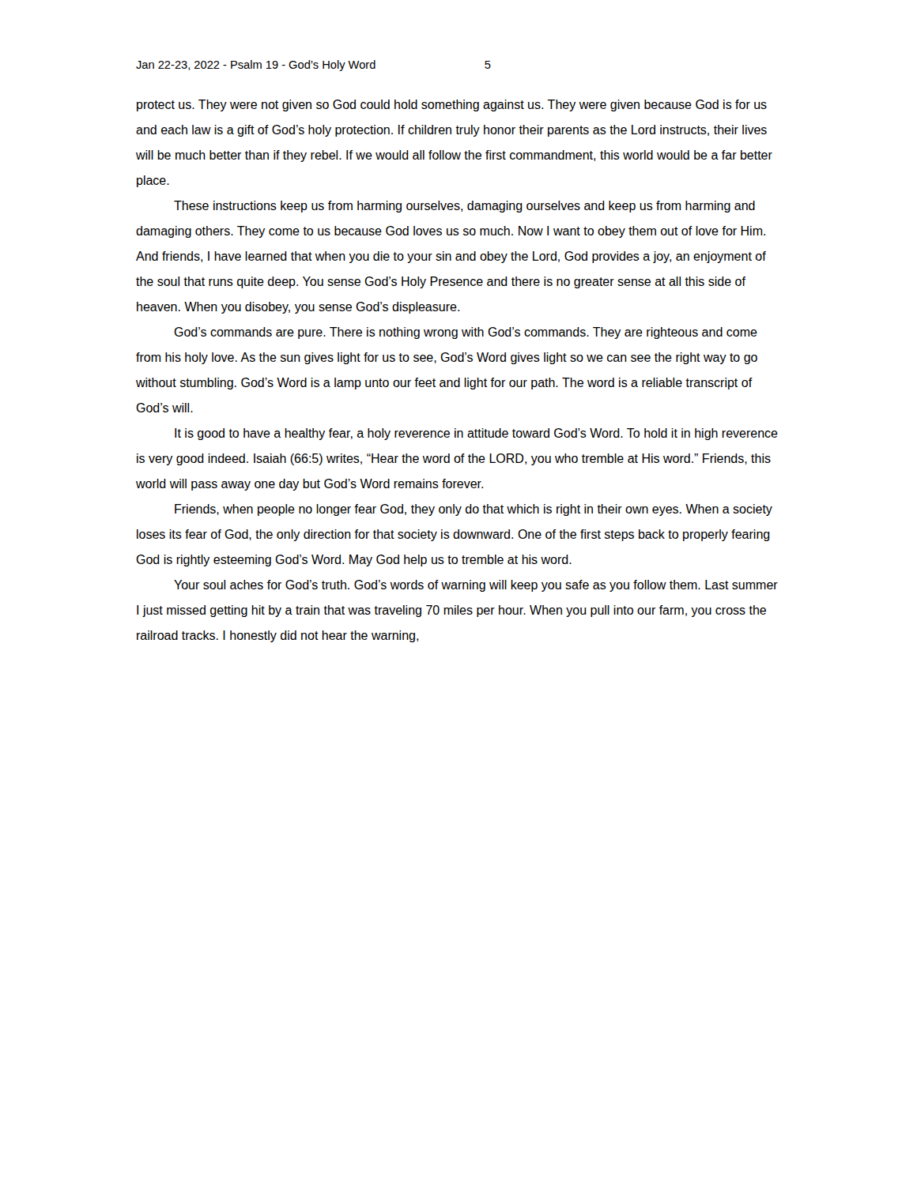Jan 22-23, 2022 - Psalm 19 - God’s Holy Word 5
protect us. They were not given so God could hold something against us. They were given because God is for us and each law is a gift of God’s holy protection. If children truly honor their parents as the Lord instructs, their lives will be much better than if they rebel. If we would all follow the first commandment, this world would be a far better place.
These instructions keep us from harming ourselves, damaging ourselves and keep us from harming and damaging others. They come to us because God loves us so much. Now I want to obey them out of love for Him. And friends, I have learned that when you die to your sin and obey the Lord, God provides a joy, an enjoyment of the soul that runs quite deep. You sense God’s Holy Presence and there is no greater sense at all this side of heaven. When you disobey, you sense God’s displeasure.
God’s commands are pure. There is nothing wrong with God’s commands. They are righteous and come from his holy love. As the sun gives light for us to see, God’s Word gives light so we can see the right way to go without stumbling. God’s Word is a lamp unto our feet and light for our path. The word is a reliable transcript of God’s will.
It is good to have a healthy fear, a holy reverence in attitude toward God’s Word. To hold it in high reverence is very good indeed. Isaiah (66:5) writes, “Hear the word of the LORD, you who tremble at His word.” Friends, this world will pass away one day but God’s Word remains forever.
Friends, when people no longer fear God, they only do that which is right in their own eyes. When a society loses its fear of God, the only direction for that society is downward. One of the first steps back to properly fearing God is rightly esteeming God’s Word. May God help us to tremble at his word.
Your soul aches for God’s truth. God’s words of warning will keep you safe as you follow them. Last summer I just missed getting hit by a train that was traveling 70 miles per hour. When you pull into our farm, you cross the railroad tracks. I honestly did not hear the warning,